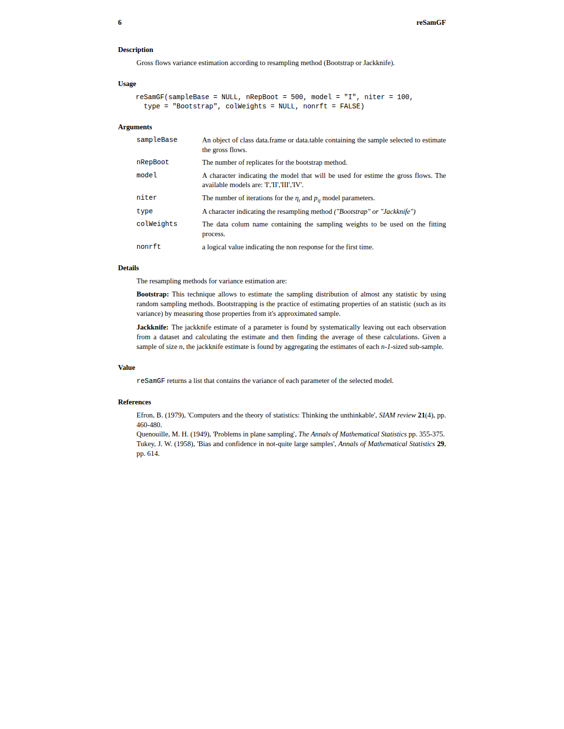6 reSamGF
Description
Gross flows variance estimation according to resampling method (Bootstrap or Jackknife).
Usage
reSamGF(sampleBase = NULL, nRepBoot = 500, model = "I", niter = 100,
  type = "Bootstrap", colWeights = NULL, nonrft = FALSE)
Arguments
sampleBase
An object of class data.frame or data.table containing the sample selected to estimate the gross flows.
nRepBoot
The number of replicates for the bootstrap method.
model
A character indicating the model that will be used for estime the gross flows. The available models are: 'I','II','III','IV'.
niter
The number of iterations for the ηi and pij model parameters.
type
A character indicating the resampling method ("Bootstrap" or "Jackknife")
colWeights
The data colum name containing the sampling weights to be used on the fitting process.
nonrft
a logical value indicating the non response for the first time.
Details
The resampling methods for variance estimation are:
Bootstrap:
This technique allows to estimate the sampling distribution of almost any statistic by using random sampling methods. Bootstrapping is the practice of estimating properties of an statistic (such as its variance) by measuring those properties from it's approximated sample.
Jackknife:
The jackknife estimate of a parameter is found by systematically leaving out each observation from a dataset and calculating the estimate and then finding the average of these calculations. Given a sample of size n, the jackknife estimate is found by aggregating the estimates of each n-1-sized sub-sample.
Value
reSamGF returns a list that contains the variance of each parameter of the selected model.
References
Efron, B. (1979), 'Computers and the theory of statistics: Thinking the unthinkable', SIAM review 21(4), pp. 460-480.
Quenouille, M. H. (1949), 'Problems in plane sampling', The Annals of Mathematical Statistics pp. 355-375.
Tukey, J. W. (1958), 'Bias and confidence in not-quite large samples', Annals of Mathematical Statistics 29, pp. 614.